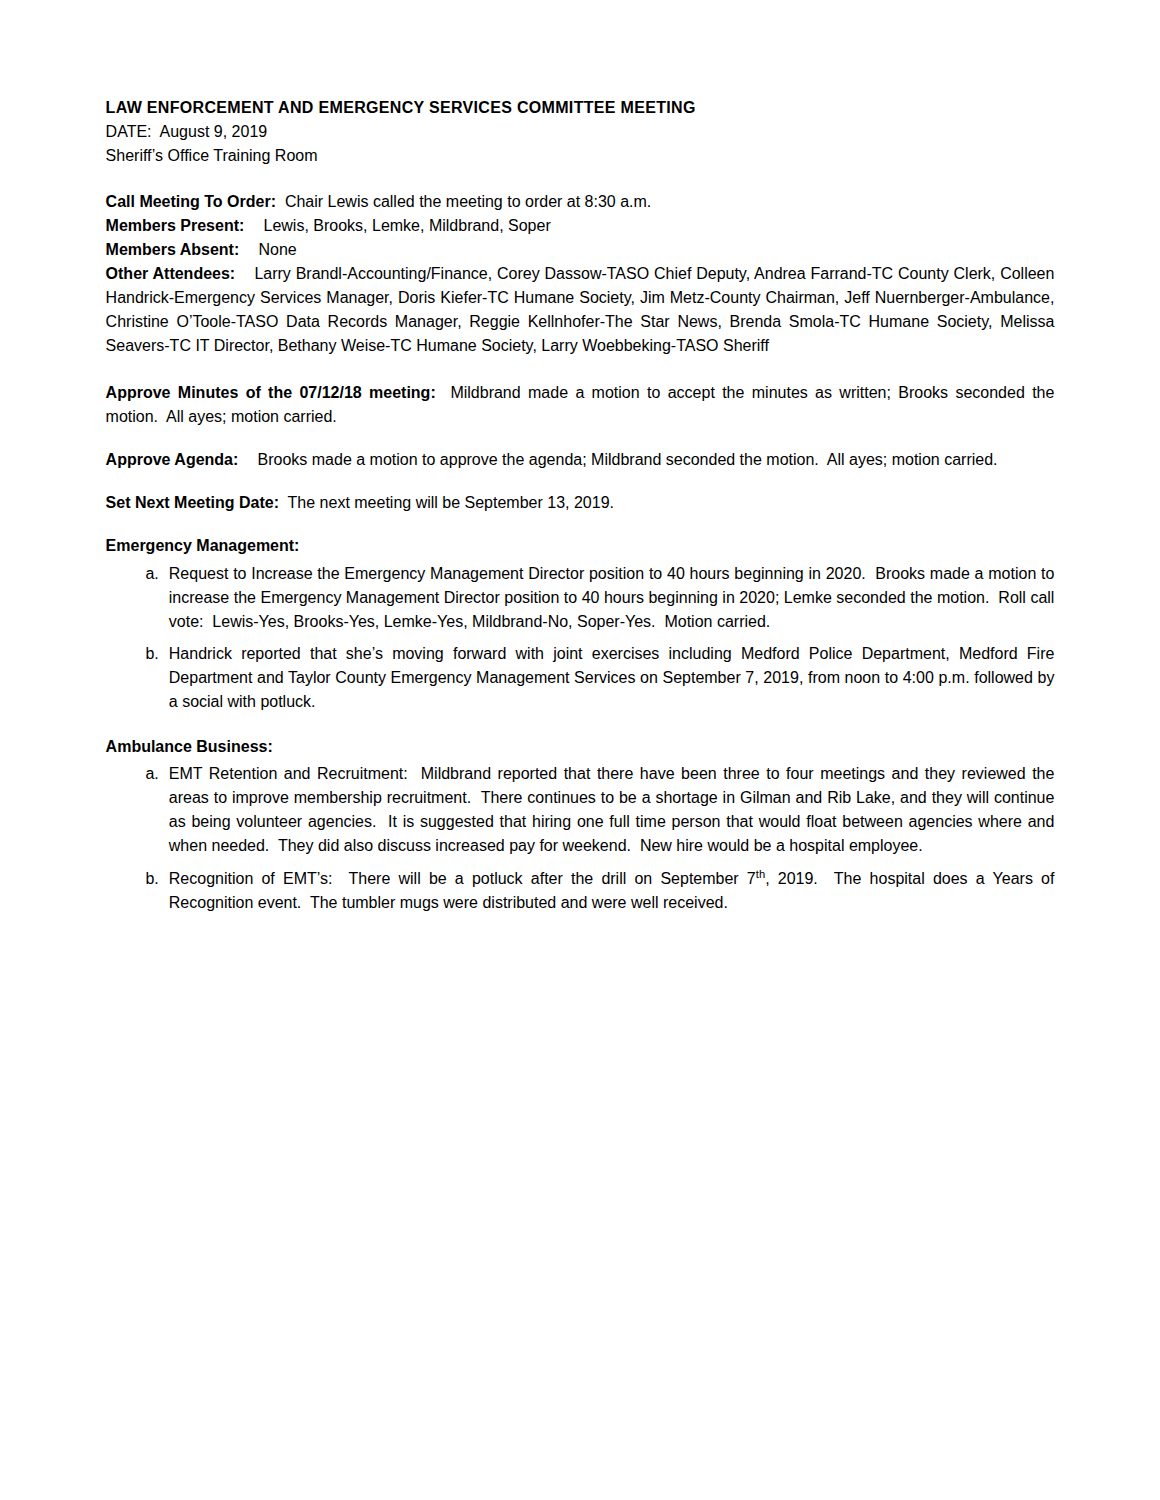LAW ENFORCEMENT AND EMERGENCY SERVICES COMMITTEE MEETING
DATE: August 9, 2019
Sheriff’s Office Training Room
Call Meeting To Order: Chair Lewis called the meeting to order at 8:30 a.m.
Members Present: Lewis, Brooks, Lemke, Mildbrand, Soper
Members Absent: None
Other Attendees: Larry Brandl-Accounting/Finance, Corey Dassow-TASO Chief Deputy, Andrea Farrand-TC County Clerk, Colleen Handrick-Emergency Services Manager, Doris Kiefer-TC Humane Society, Jim Metz-County Chairman, Jeff Nuernberger-Ambulance, Christine O’Toole-TASO Data Records Manager, Reggie Kellnhofer-The Star News, Brenda Smola-TC Humane Society, Melissa Seavers-TC IT Director, Bethany Weise-TC Humane Society, Larry Woebbeking-TASO Sheriff
Approve Minutes of the 07/12/18 meeting: Mildbrand made a motion to accept the minutes as written; Brooks seconded the motion. All ayes; motion carried.
Approve Agenda: Brooks made a motion to approve the agenda; Mildbrand seconded the motion. All ayes; motion carried.
Set Next Meeting Date: The next meeting will be September 13, 2019.
Emergency Management:
Request to Increase the Emergency Management Director position to 40 hours beginning in 2020. Brooks made a motion to increase the Emergency Management Director position to 40 hours beginning in 2020; Lemke seconded the motion. Roll call vote: Lewis-Yes, Brooks-Yes, Lemke-Yes, Mildbrand-No, Soper-Yes. Motion carried.
Handrick reported that she’s moving forward with joint exercises including Medford Police Department, Medford Fire Department and Taylor County Emergency Management Services on September 7, 2019, from noon to 4:00 p.m. followed by a social with potluck.
Ambulance Business:
EMT Retention and Recruitment: Mildbrand reported that there have been three to four meetings and they reviewed the areas to improve membership recruitment. There continues to be a shortage in Gilman and Rib Lake, and they will continue as being volunteer agencies. It is suggested that hiring one full time person that would float between agencies where and when needed. They did also discuss increased pay for weekend. New hire would be a hospital employee.
Recognition of EMT’s: There will be a potluck after the drill on September 7th, 2019. The hospital does a Years of Recognition event. The tumbler mugs were distributed and were well received.